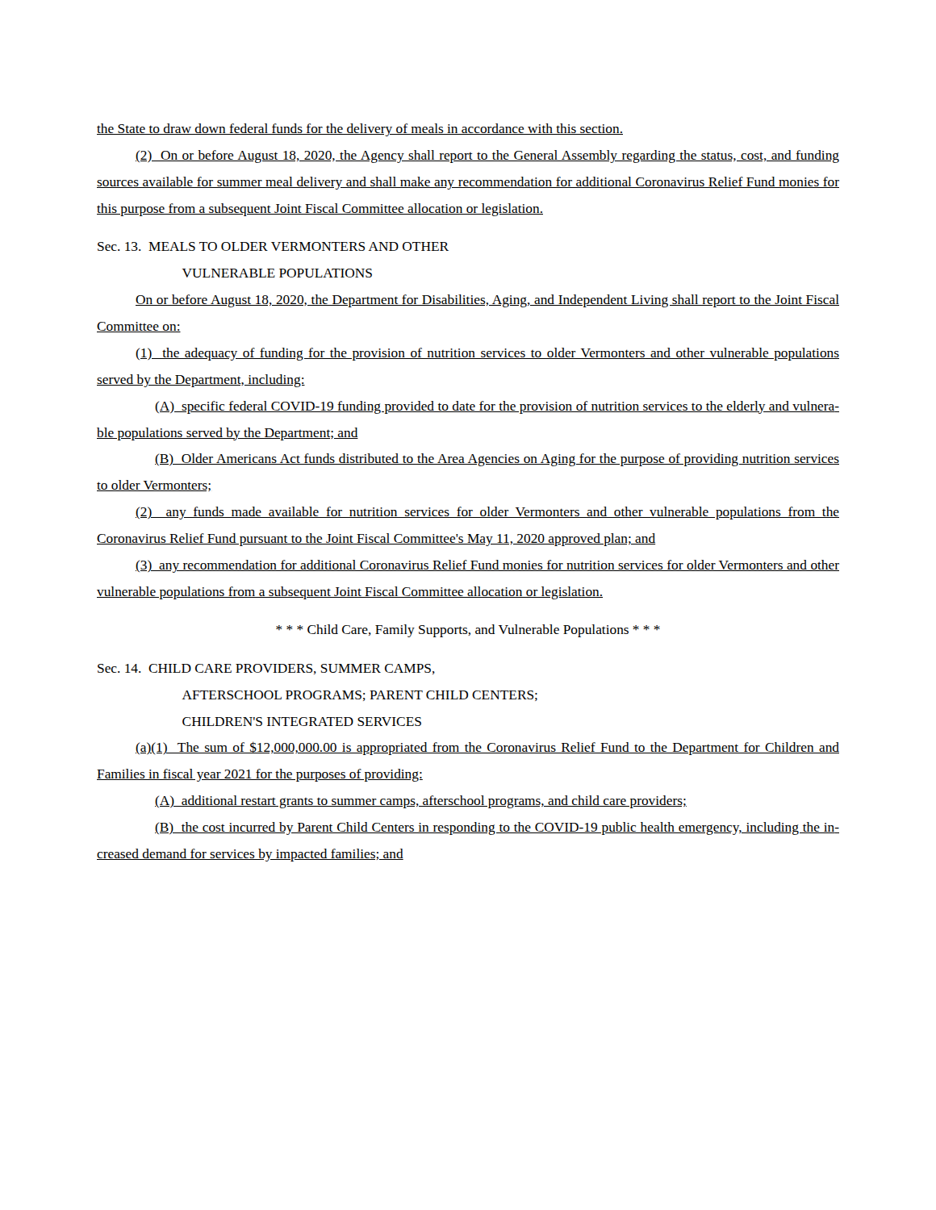the State to draw down federal funds for the delivery of meals in accordance with this section.
(2) On or before August 18, 2020, the Agency shall report to the General Assembly regarding the status, cost, and funding sources available for summer meal delivery and shall make any recommendation for additional Coronavirus Relief Fund monies for this purpose from a subsequent Joint Fiscal Committee allocation or legislation.
Sec. 13. MEALS TO OLDER VERMONTERS AND OTHER VULNERABLE POPULATIONS
On or before August 18, 2020, the Department for Disabilities, Aging, and Independent Living shall report to the Joint Fiscal Committee on:
(1) the adequacy of funding for the provision of nutrition services to older Vermonters and other vulnerable populations served by the Department, including:
(A) specific federal COVID-19 funding provided to date for the provision of nutrition services to the elderly and vulnerable populations served by the Department; and
(B) Older Americans Act funds distributed to the Area Agencies on Aging for the purpose of providing nutrition services to older Vermonters;
(2) any funds made available for nutrition services for older Vermonters and other vulnerable populations from the Coronavirus Relief Fund pursuant to the Joint Fiscal Committee's May 11, 2020 approved plan; and
(3) any recommendation for additional Coronavirus Relief Fund monies for nutrition services for older Vermonters and other vulnerable populations from a subsequent Joint Fiscal Committee allocation or legislation.
* * * Child Care, Family Supports, and Vulnerable Populations * * *
Sec. 14. CHILD CARE PROVIDERS, SUMMER CAMPS, AFTERSCHOOL PROGRAMS; PARENT CHILD CENTERS; CHILDREN'S INTEGRATED SERVICES
(a)(1) The sum of $12,000,000.00 is appropriated from the Coronavirus Relief Fund to the Department for Children and Families in fiscal year 2021 for the purposes of providing:
(A) additional restart grants to summer camps, afterschool programs, and child care providers;
(B) the cost incurred by Parent Child Centers in responding to the COVID-19 public health emergency, including the increased demand for services by impacted families; and